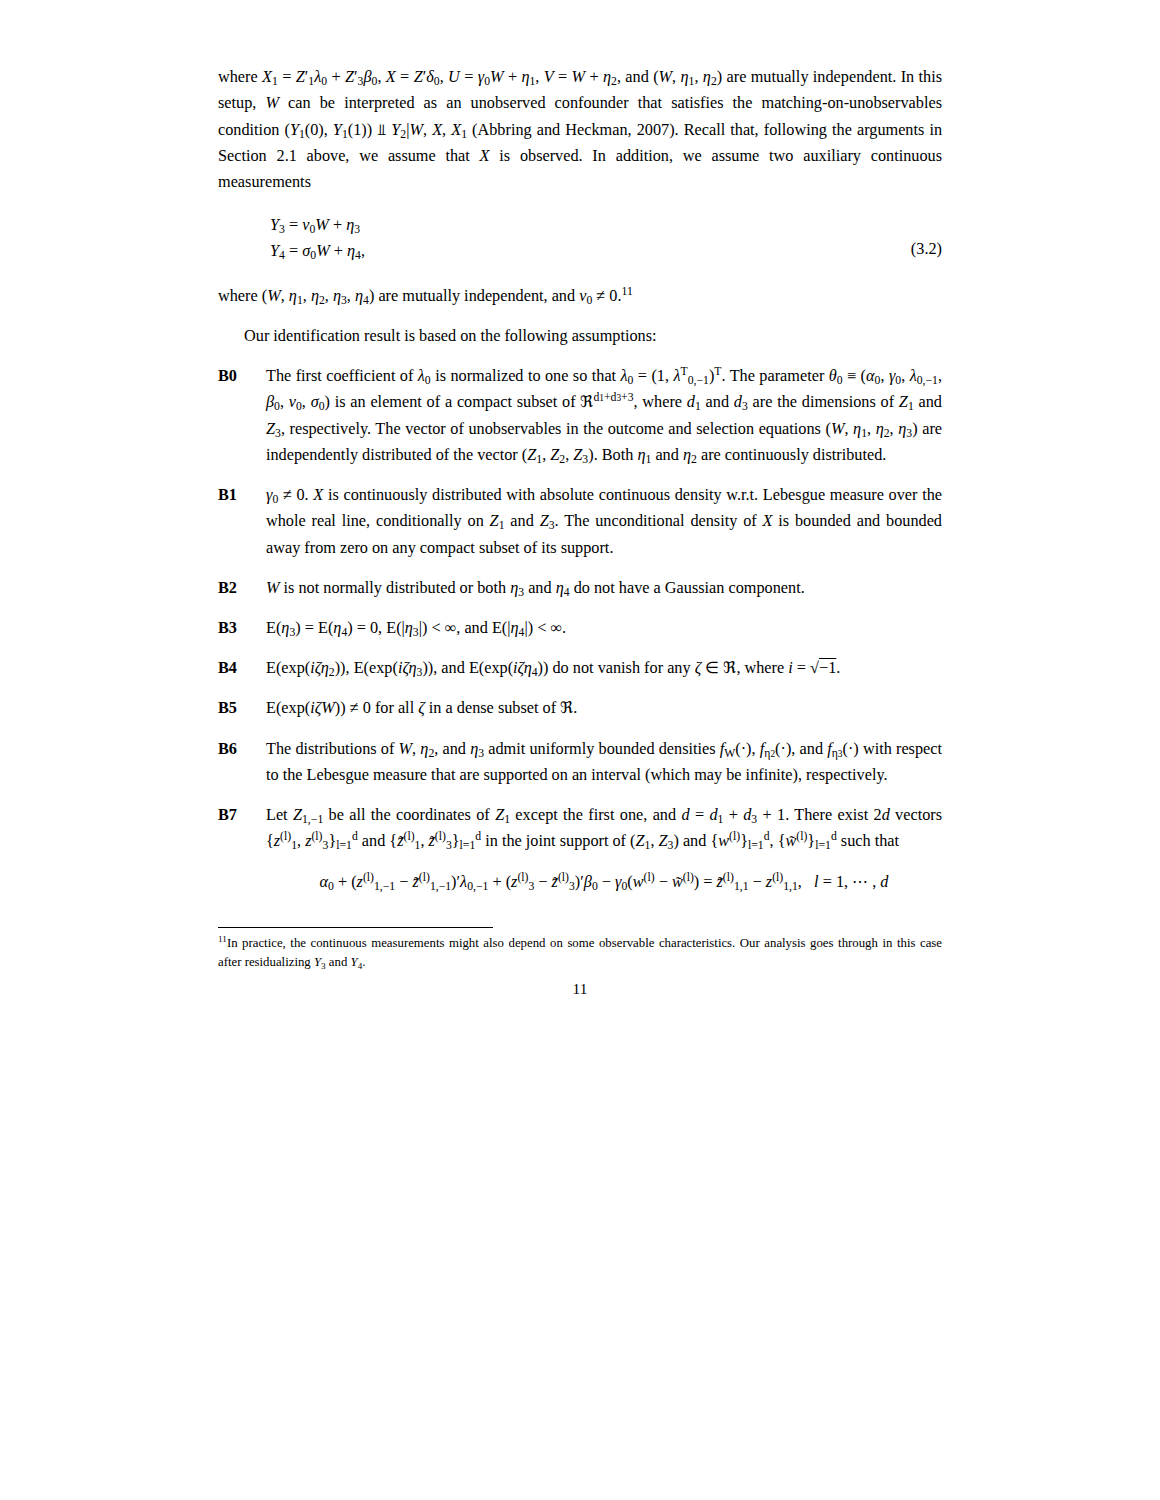where X 1 = Z′1 λ 0 + Z′3 β 0, X = Z′δ 0, U = γ 0 W + η 1, V = W + η 2, and (W, η 1, η 2) are mutually independent. In this setup, W can be interpreted as an unobserved confounder that satisfies the matching-on-unobservables condition (Y 1(0), Y 1(1)) ⫫ Y 2|W, X, X 1 (Abbring and Heckman, 2007). Recall that, following the arguments in Section 2.1 above, we assume that X is observed. In addition, we assume two auxiliary continuous measurements
Y 3 = ν 0 W + η 3 Y 4 = σ 0 W + η 4,
(3.2)
where (W, η 1, η 2, η 3, η 4) are mutually independent, and ν 0 ≠ 0.11
Our identification result is based on the following assumptions:
B0
The first coefficient of λ 0 is normalized to one so that λ 0 = (1, λT 0,−1)T. The parameter θ 0 ≡ (α 0, γ 0, λ 0,−1, β 0, ν 0, σ 0) is an element of a compact subset of ℜd1+d3+3, where d 1 and d 3 are the dimensions of Z 1 and Z 3, respectively. The vector of unobservables in the outcome and selection equations (W, η 1, η 2, η 3) are independently distributed of the vector (Z 1, Z 2, Z 3). Both η 1 and η 2 are continuously distributed.
B1
γ 0 ≠ 0. X is continuously distributed with absolute continuous density w.r.t. Lebesgue measure over the whole real line, conditionally on Z 1 and Z 3. The unconditional density of X is bounded and bounded away from zero on any compact subset of its support.
B2
W is not normally distributed or both η 3 and η 4 do not have a Gaussian component.
B3
E(η 3) = E(η 4) = 0, E(|η 3|) < ∞, and E(|η 4|) < ∞.
B4
E(exp(iζη 2)), E(exp(iζη 3)), and E(exp(iζη 4)) do not vanish for any ζ ∈ ℜ, where i = √−1.
B5
E(exp(iζW)) ≠ 0 for all ζ in a dense subset of ℜ.
B6
The distributions of W, η 2, and η 3 admit uniformly bounded densities fW(·), fη2(·), and fη3(·) with respect to the Lebesgue measure that are supported on an interval (which may be infinite), respectively.
B7
Let Z 1,−1 be all the coordinates of Z 1 except the first one, and d = d 1 + d 3 + 1. There exist 2d vectors {z(l) 1, z(l) 3}l=1 d and {z̃(l) 1, z̃(l) 3}l=1 d in the joint support of (Z 1, Z 3) and {w(l)}l=1 d, {w̃(l)}l=1 d such that
α 0 + (z(l) 1,−1 − z̃(l) 1,−1)′λ 0,−1 + (z(l) 3 − z̃(l) 3)′β 0 − γ 0(w(l) − w̃(l)) = z̃(l) 1,1 − z(l) 1,1, l = 1, ⋯ , d
11In practice, the continuous measurements might also depend on some observable characteristics. Our analysis goes through in this case after residualizing Y 3 and Y 4.
11